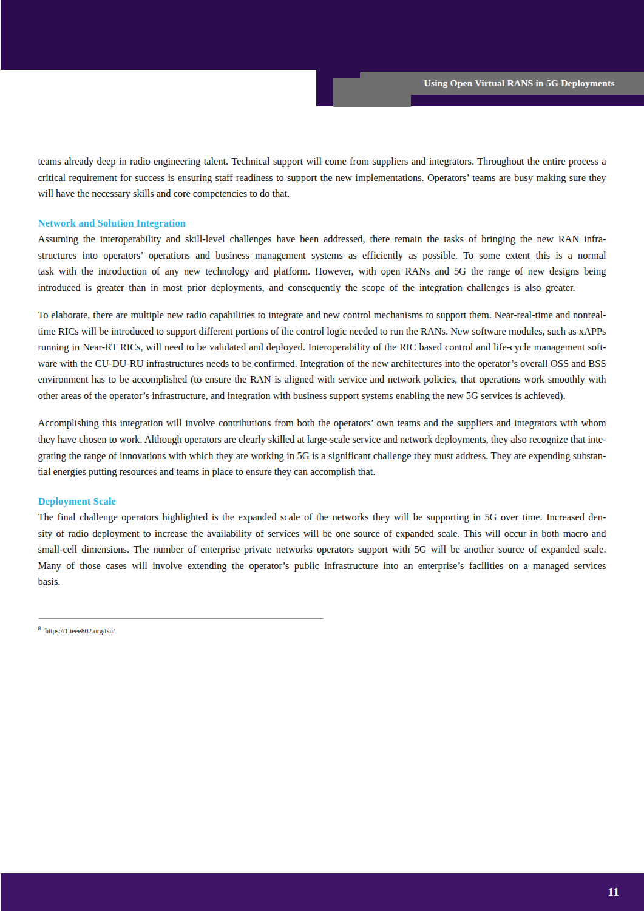Using Open Virtual RANS in 5G Deployments
teams already deep in radio engineering talent. Technical support will come from suppliers and integrators. Throughout the entire process a critical requirement for success is ensuring staff readiness to support the new implementations. Operators’ teams are busy making sure they will have the necessary skills and core competencies to do that.
Network and Solution Integration
Assuming the interoperability and skill-level challenges have been addressed, there remain the tasks of bringing the new RAN infrastructures into operators’ operations and business management systems as efficiently as possible. To some extent this is a normal task with the introduction of any new technology and platform. However, with open RANs and 5G the range of new designs being introduced is greater than in most prior deployments, and consequently the scope of the integration challenges is also greater.
To elaborate, there are multiple new radio capabilities to integrate and new control mechanisms to support them. Near-real-time and nonreal-time RICs will be introduced to support different portions of the control logic needed to run the RANs. New software modules, such as xAPPs running in Near-RT RICs, will need to be validated and deployed. Interoperability of the RIC based control and life-cycle management software with the CU-DU-RU infrastructures needs to be confirmed. Integration of the new architectures into the operator’s overall OSS and BSS environment has to be accomplished (to ensure the RAN is aligned with service and network policies, that operations work smoothly with other areas of the operator’s infrastructure, and integration with business support systems enabling the new 5G services is achieved).
Accomplishing this integration will involve contributions from both the operators’ own teams and the suppliers and integrators with whom they have chosen to work. Although operators are clearly skilled at large-scale service and network deployments, they also recognize that integrating the range of innovations with which they are working in 5G is a significant challenge they must address. They are expending substantial energies putting resources and teams in place to ensure they can accomplish that.
Deployment Scale
The final challenge operators highlighted is the expanded scale of the networks they will be supporting in 5G over time. Increased density of radio deployment to increase the availability of services will be one source of expanded scale. This will occur in both macro and small-cell dimensions. The number of enterprise private networks operators support with 5G will be another source of expanded scale. Many of those cases will involve extending the operator’s public infrastructure into an enterprise’s facilities on a managed services basis.
8 https://1.ieee802.org/tsn/
11